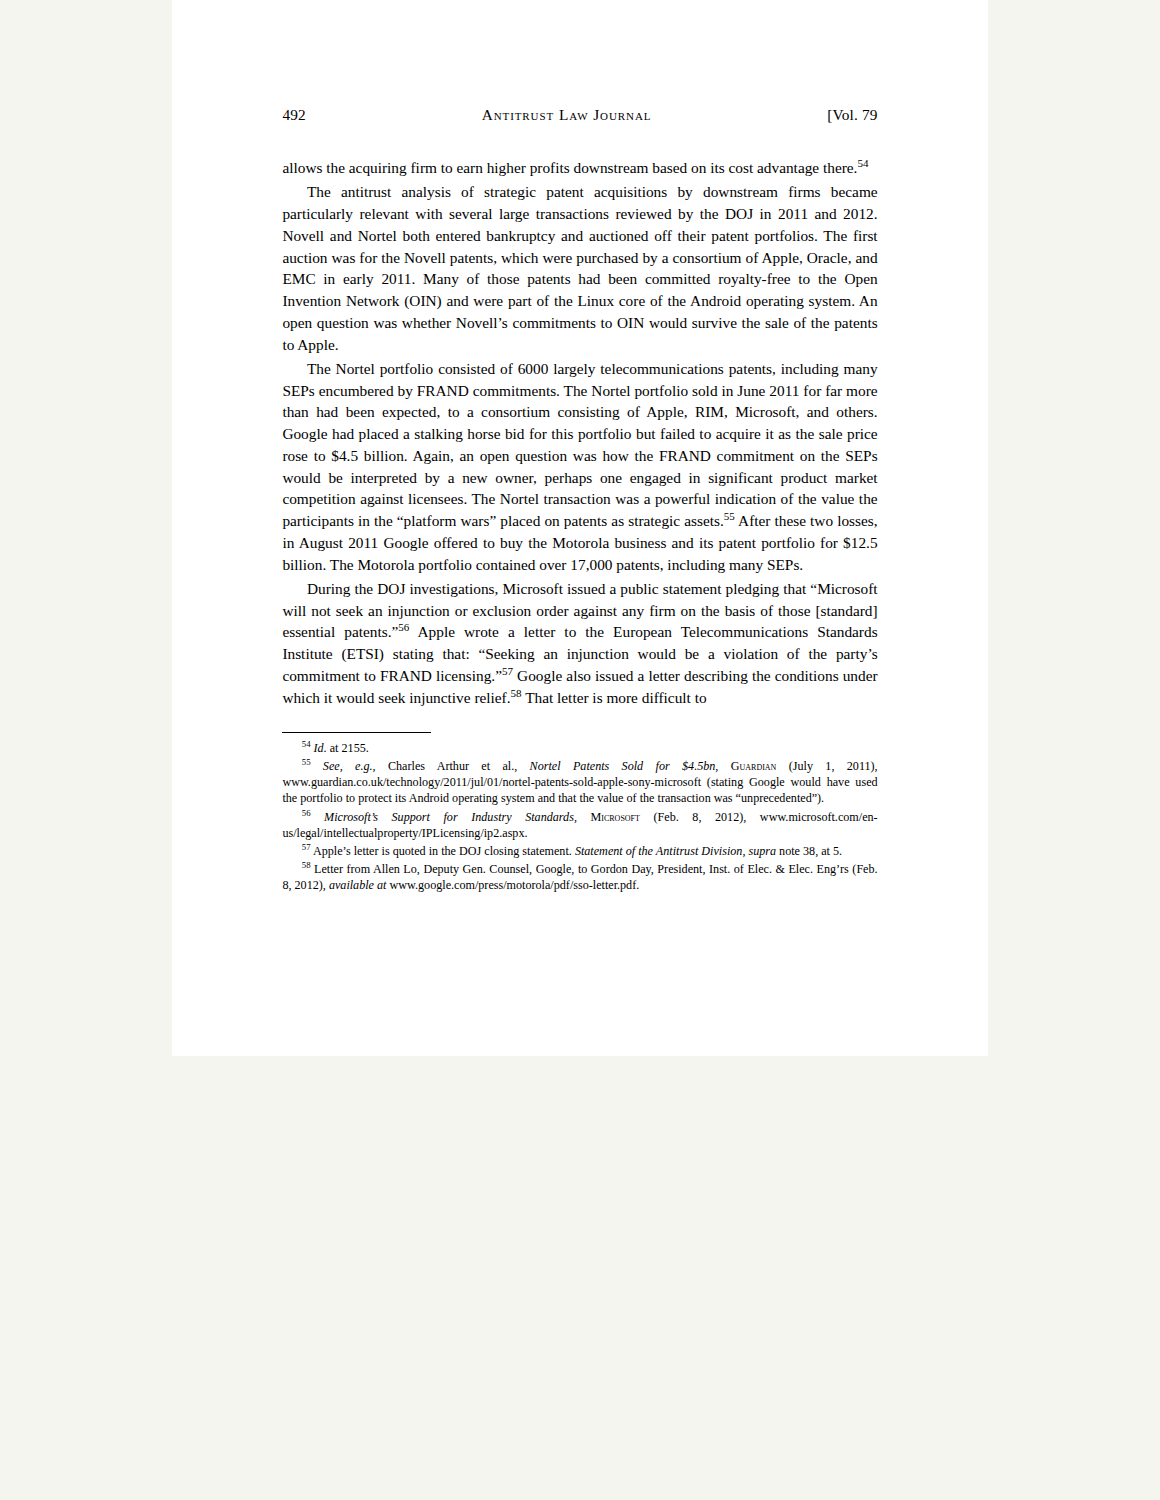492 Antitrust Law Journal [Vol. 79
allows the acquiring firm to earn higher profits downstream based on its cost advantage there.54
The antitrust analysis of strategic patent acquisitions by downstream firms became particularly relevant with several large transactions reviewed by the DOJ in 2011 and 2012. Novell and Nortel both entered bankruptcy and auctioned off their patent portfolios. The first auction was for the Novell patents, which were purchased by a consortium of Apple, Oracle, and EMC in early 2011. Many of those patents had been committed royalty-free to the Open Invention Network (OIN) and were part of the Linux core of the Android operating system. An open question was whether Novell’s commitments to OIN would survive the sale of the patents to Apple.
The Nortel portfolio consisted of 6000 largely telecommunications patents, including many SEPs encumbered by FRAND commitments. The Nortel portfolio sold in June 2011 for far more than had been expected, to a consortium consisting of Apple, RIM, Microsoft, and others. Google had placed a stalking horse bid for this portfolio but failed to acquire it as the sale price rose to $4.5 billion. Again, an open question was how the FRAND commitment on the SEPs would be interpreted by a new owner, perhaps one engaged in significant product market competition against licensees. The Nortel transaction was a powerful indication of the value the participants in the “platform wars” placed on patents as strategic assets.55 After these two losses, in August 2011 Google offered to buy the Motorola business and its patent portfolio for $12.5 billion. The Motorola portfolio contained over 17,000 patents, including many SEPs.
During the DOJ investigations, Microsoft issued a public statement pledging that “Microsoft will not seek an injunction or exclusion order against any firm on the basis of those [standard] essential patents.”56 Apple wrote a letter to the European Telecommunications Standards Institute (ETSI) stating that: “Seeking an injunction would be a violation of the party’s commitment to FRAND licensing.”57 Google also issued a letter describing the conditions under which it would seek injunctive relief.58 That letter is more difficult to
54 Id. at 2155.
55 See, e.g., Charles Arthur et al., Nortel Patents Sold for $4.5bn, Guardian (July 1, 2011), www.guardian.co.uk/technology/2011/jul/01/nortel-patents-sold-apple-sony-microsoft (stating Google would have used the portfolio to protect its Android operating system and that the value of the transaction was “unprecedented”).
56 Microsoft’s Support for Industry Standards, Microsoft (Feb. 8, 2012), www.microsoft.com/en-us/legal/intellectualproperty/IPLicensing/ip2.aspx.
57 Apple’s letter is quoted in the DOJ closing statement. Statement of the Antitrust Division, supra note 38, at 5.
58 Letter from Allen Lo, Deputy Gen. Counsel, Google, to Gordon Day, President, Inst. of Elec. & Elec. Eng’rs (Feb. 8, 2012), available at www.google.com/press/motorola/pdf/sso-letter.pdf.